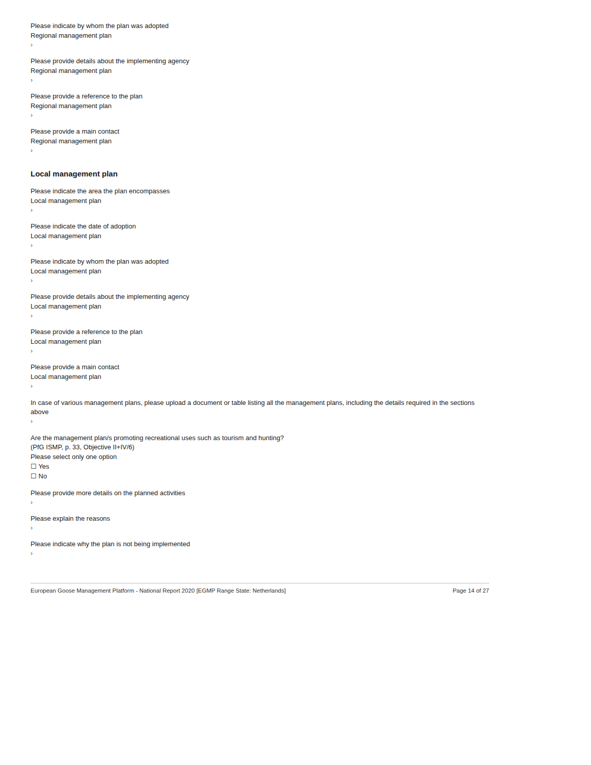Please indicate by whom the plan was adopted
Regional management plan
›
Please provide details about the implementing agency
Regional management plan
›
Please provide a reference to the plan
Regional management plan
›
Please provide a main contact
Regional management plan
›
Local management plan
Please indicate the area the plan encompasses
Local management plan
›
Please indicate the date of adoption
Local management plan
›
Please indicate by whom the plan was adopted
Local management plan
›
Please provide details about the implementing agency
Local management plan
›
Please provide a reference to the plan
Local management plan
›
Please provide a main contact
Local management plan
›
In case of various management plans, please upload a document or table listing all the management plans, including the details required in the sections above
›
Are the management plan/s promoting recreational uses such as tourism and hunting?
(PfG ISMP, p. 33, Objective II+IV/6)
Please select only one option
☐ Yes
☐ No
Please provide more details on the planned activities
›
Please explain the reasons
›
Please indicate why the plan is not being implemented
›
European Goose Management Platform - National Report 2020 [EGMP Range State: Netherlands] Page 14 of 27